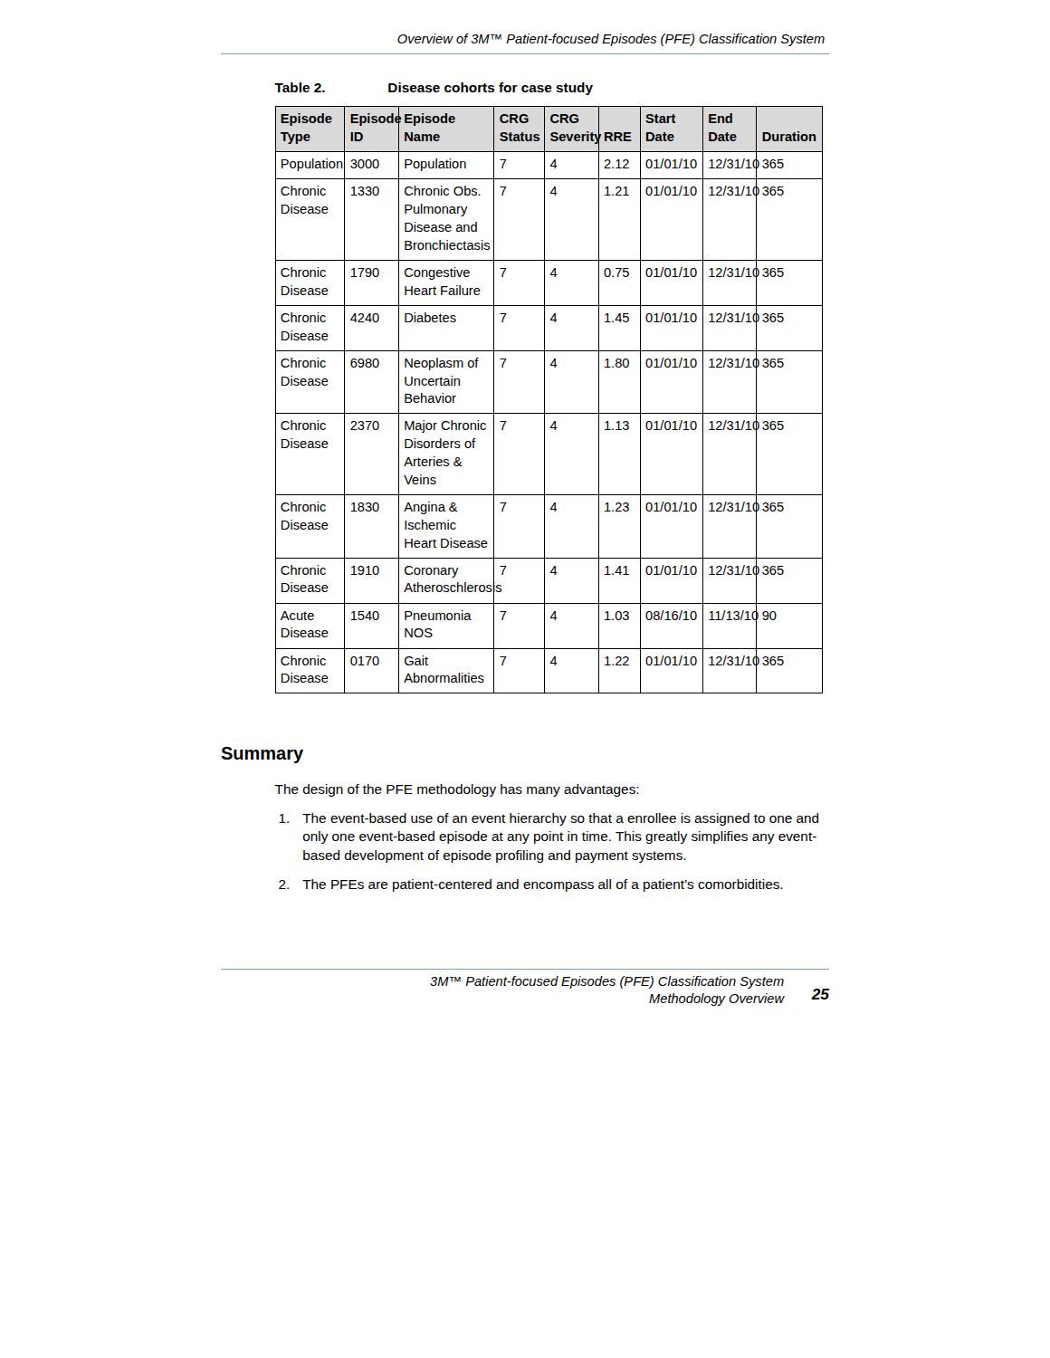Overview of 3M™ Patient-focused Episodes (PFE) Classification System
Table 2. Disease cohorts for case study
| Episode Type | Episode ID | Episode Name | CRG Status | CRG Severity | RRE | Start Date | End Date | Duration |
| --- | --- | --- | --- | --- | --- | --- | --- | --- |
| Population | 3000 | Population | 7 | 4 | 2.12 | 01/01/10 | 12/31/10 | 365 |
| Chronic Disease | 1330 | Chronic Obs. Pulmonary Disease and Bronchiectasis | 7 | 4 | 1.21 | 01/01/10 | 12/31/10 | 365 |
| Chronic Disease | 1790 | Congestive Heart Failure | 7 | 4 | 0.75 | 01/01/10 | 12/31/10 | 365 |
| Chronic Disease | 4240 | Diabetes | 7 | 4 | 1.45 | 01/01/10 | 12/31/10 | 365 |
| Chronic Disease | 6980 | Neoplasm of Uncertain Behavior | 7 | 4 | 1.80 | 01/01/10 | 12/31/10 | 365 |
| Chronic Disease | 2370 | Major Chronic Disorders of Arteries & Veins | 7 | 4 | 1.13 | 01/01/10 | 12/31/10 | 365 |
| Chronic Disease | 1830 | Angina & Ischemic Heart Disease | 7 | 4 | 1.23 | 01/01/10 | 12/31/10 | 365 |
| Chronic Disease | 1910 | Coronary Atheroschlerosis | 7 | 4 | 1.41 | 01/01/10 | 12/31/10 | 365 |
| Acute Disease | 1540 | Pneumonia NOS | 7 | 4 | 1.03 | 08/16/10 | 11/13/10 | 90 |
| Chronic Disease | 0170 | Gait Abnormalities | 7 | 4 | 1.22 | 01/01/10 | 12/31/10 | 365 |
Summary
The design of the PFE methodology has many advantages:
The event-based use of an event hierarchy so that a enrollee is assigned to one and only one event-based episode at any point in time. This greatly simplifies any event-based development of episode profiling and payment systems.
The PFEs are patient-centered and encompass all of a patient’s comorbidities.
3M™ Patient-focused Episodes (PFE) Classification System
Methodology Overview
25